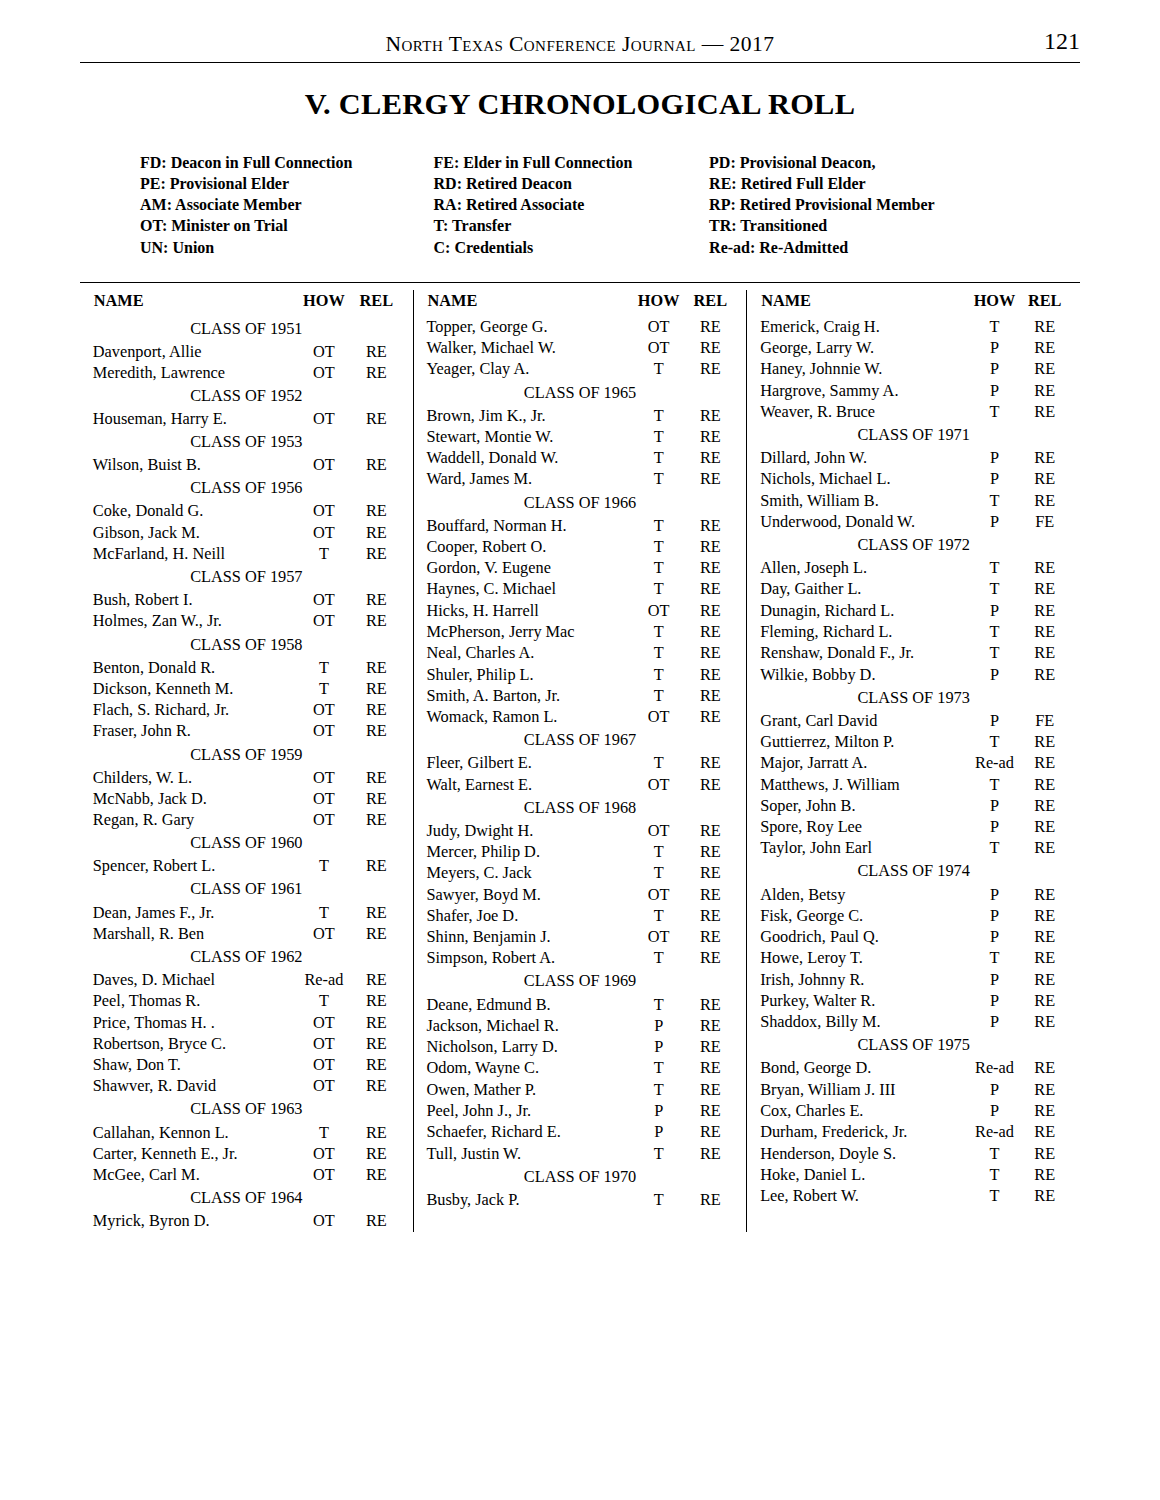North Texas Conference Journal — 2017 121
V. CLERGY CHRONOLOGICAL ROLL
| FD: Deacon in Full Connection | FE: Elder in Full Connection | PD: Provisional Deacon, |
| PE: Provisional Elder | RD: Retired Deacon | RE: Retired Full Elder |
| AM: Associate Member | RA: Retired Associate | RP: Retired Provisional Member |
| OT: Minister on Trial | T: Transfer | TR: Transitioned |
| UN: Union | C: Credentials | Re-ad: Re-Admitted |
| NAME | HOW | REL |
| --- | --- | --- |
| CLASS OF 1951 |
| Davenport, Allie | OT | RE |
| Meredith, Lawrence | OT | RE |
| CLASS OF 1952 |
| Houseman, Harry E. | OT | RE |
| CLASS OF 1953 |
| Wilson, Buist B. | OT | RE |
| CLASS OF 1956 |
| Coke, Donald G. | OT | RE |
| Gibson, Jack M. | OT | RE |
| McFarland, H. Neill | T | RE |
| CLASS OF 1957 |
| Bush, Robert I. | OT | RE |
| Holmes, Zan W., Jr. | OT | RE |
| CLASS OF 1958 |
| Benton, Donald R. | T | RE |
| Dickson, Kenneth M. | T | RE |
| Flach, S. Richard, Jr. | OT | RE |
| Fraser, John R. | OT | RE |
| CLASS OF 1959 |
| Childers, W. L. | OT | RE |
| McNabb, Jack D. | OT | RE |
| Regan, R. Gary | OT | RE |
| CLASS OF 1960 |
| Spencer, Robert L. | T | RE |
| CLASS OF 1961 |
| Dean, James F., Jr. | T | RE |
| Marshall, R. Ben | OT | RE |
| CLASS OF 1962 |
| Daves, D. Michael | Re-ad | RE |
| Peel, Thomas R. | T | RE |
| Price, Thomas H. . | OT | RE |
| Robertson, Bryce C. | OT | RE |
| Shaw, Don T. | OT | RE |
| Shawver, R. David | OT | RE |
| CLASS OF 1963 |
| Callahan, Kennon L. | T | RE |
| Carter, Kenneth E., Jr. | OT | RE |
| McGee, Carl M. | OT | RE |
| CLASS OF 1964 |
| Myrick, Byron D. | OT | RE |
| NAME | HOW | REL |
| --- | --- | --- |
| Topper, George G. | OT | RE |
| Walker, Michael W. | OT | RE |
| Yeager, Clay A. | T | RE |
| CLASS OF 1965 |
| Brown, Jim K., Jr. | T | RE |
| Stewart, Montie W. | T | RE |
| Waddell, Donald W. | T | RE |
| Ward, James M. | T | RE |
| CLASS OF 1966 |
| Bouffard, Norman H. | T | RE |
| Cooper, Robert O. | T | RE |
| Gordon, V. Eugene | T | RE |
| Haynes, C. Michael | T | RE |
| Hicks, H. Harrell | OT | RE |
| McPherson, Jerry Mac | T | RE |
| Neal, Charles A. | T | RE |
| Shuler, Philip L. | T | RE |
| Smith, A. Barton, Jr. | T | RE |
| Womack, Ramon L. | OT | RE |
| CLASS OF 1967 |
| Fleer, Gilbert E. | T | RE |
| Walt, Earnest E. | OT | RE |
| CLASS OF 1968 |
| Judy, Dwight H. | OT | RE |
| Mercer, Philip D. | T | RE |
| Meyers, C. Jack | T | RE |
| Sawyer, Boyd M. | OT | RE |
| Shafer, Joe D. | T | RE |
| Shinn, Benjamin J. | OT | RE |
| Simpson, Robert A. | T | RE |
| CLASS OF 1969 |
| Deane, Edmund B. | T | RE |
| Jackson, Michael R. | P | RE |
| Nicholson, Larry D. | P | RE |
| Odom, Wayne C. | T | RE |
| Owen, Mather P. | T | RE |
| Peel, John J., Jr. | P | RE |
| Schaefer, Richard E. | P | RE |
| Tull, Justin W. | T | RE |
| CLASS OF 1970 |
| Busby, Jack P. | T | RE |
| NAME | HOW | REL |
| --- | --- | --- |
| Emerick, Craig H. | T | RE |
| George, Larry W. | P | RE |
| Haney, Johnnie W. | P | RE |
| Hargrove, Sammy A. | P | RE |
| Weaver, R. Bruce | T | RE |
| CLASS OF 1971 |
| Dillard, John W. | P | RE |
| Nichols, Michael L. | P | RE |
| Smith, William B. | T | RE |
| Underwood, Donald W. | P | FE |
| CLASS OF 1972 |
| Allen, Joseph L. | T | RE |
| Day, Gaither L. | T | RE |
| Dunagin, Richard L. | P | RE |
| Fleming, Richard L. | T | RE |
| Renshaw, Donald F., Jr. | T | RE |
| Wilkie, Bobby D. | P | RE |
| CLASS OF 1973 |
| Grant, Carl David | P | FE |
| Guttierrez, Milton P. | T | RE |
| Major, Jarratt A. | Re-ad | RE |
| Matthews, J. William | T | RE |
| Soper, John B. | P | RE |
| Spore, Roy Lee | P | RE |
| Taylor, John Earl | T | RE |
| CLASS OF 1974 |
| Alden, Betsy | P | RE |
| Fisk, George C. | P | RE |
| Goodrich, Paul Q. | P | RE |
| Howe, Leroy T. | T | RE |
| Irish, Johnny R. | P | RE |
| Purkey, Walter R. | P | RE |
| Shaddox, Billy M. | P | RE |
| CLASS OF 1975 |
| Bond, George D. | Re-ad | RE |
| Bryan, William J. III | P | RE |
| Cox, Charles E. | P | RE |
| Durham, Frederick, Jr. | Re-ad | RE |
| Henderson, Doyle S. | T | RE |
| Hoke, Daniel L. | T | RE |
| Lee, Robert W. | T | RE |